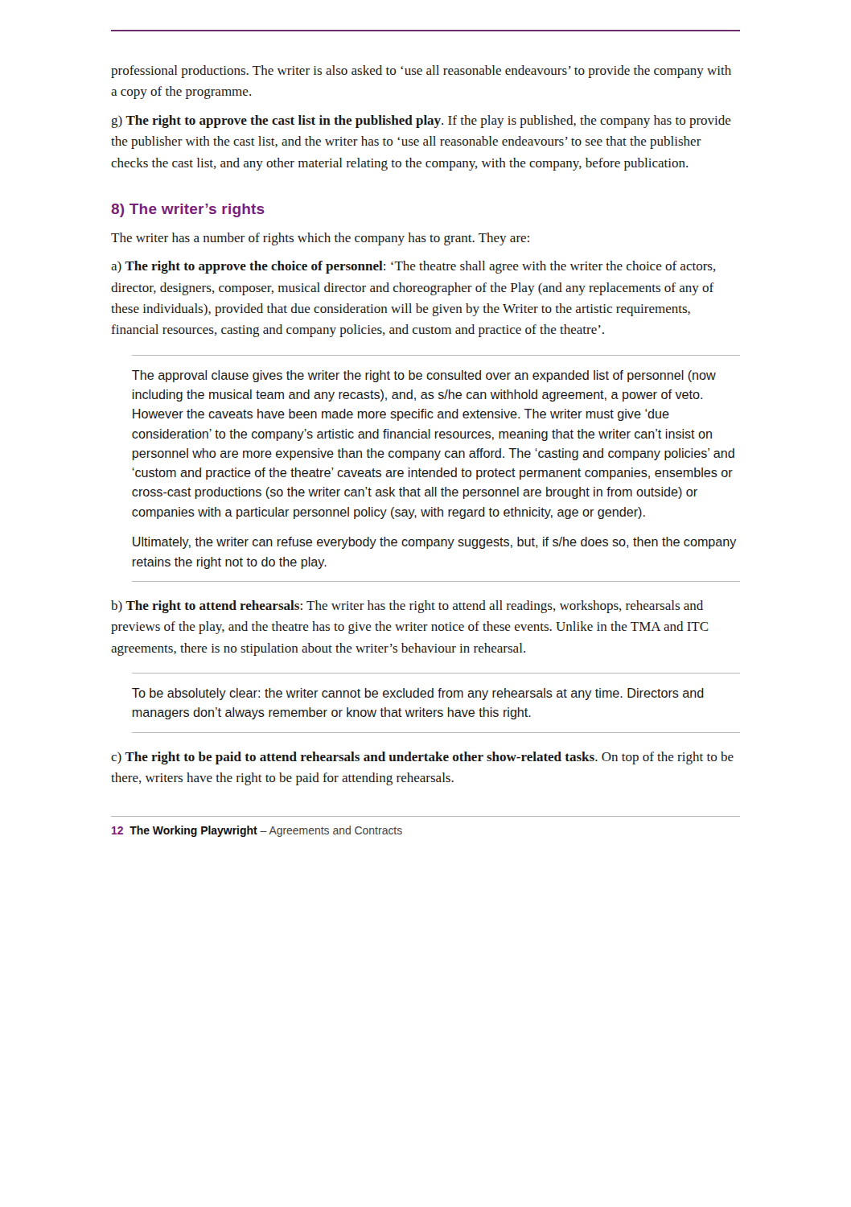professional productions. The writer is also asked to ‘use all reasonable endeavours’ to provide the company with a copy of the programme.
g) The right to approve the cast list in the published play. If the play is published, the company has to provide the publisher with the cast list, and the writer has to ‘use all reasonable endeavours’ to see that the publisher checks the cast list, and any other material relating to the company, with the company, before publication.
8) The writer’s rights
The writer has a number of rights which the company has to grant. They are:
a) The right to approve the choice of personnel: ‘The theatre shall agree with the writer the choice of actors, director, designers, composer, musical director and choreographer of the Play (and any replacements of any of these individuals), provided that due consideration will be given by the Writer to the artistic requirements, financial resources, casting and company policies, and custom and practice of the theatre’.
The approval clause gives the writer the right to be consulted over an expanded list of personnel (now including the musical team and any recasts), and, as s/he can withhold agreement, a power of veto. However the caveats have been made more specific and extensive. The writer must give ‘due consideration’ to the company’s artistic and financial resources, meaning that the writer can’t insist on personnel who are more expensive than the company can afford. The ‘casting and company policies’ and ‘custom and practice of the theatre’ caveats are intended to protect permanent companies, ensembles or cross-cast productions (so the writer can’t ask that all the personnel are brought in from outside) or companies with a particular personnel policy (say, with regard to ethnicity, age or gender).
Ultimately, the writer can refuse everybody the company suggests, but, if s/he does so, then the company retains the right not to do the play.
b) The right to attend rehearsals: The writer has the right to attend all readings, workshops, rehearsals and previews of the play, and the theatre has to give the writer notice of these events. Unlike in the TMA and ITC agreements, there is no stipulation about the writer’s behaviour in rehearsal.
To be absolutely clear: the writer cannot be excluded from any rehearsals at any time. Directors and managers don’t always remember or know that writers have this right.
c) The right to be paid to attend rehearsals and undertake other show-related tasks. On top of the right to be there, writers have the right to be paid for attending rehearsals.
12 The Working Playwright – Agreements and Contracts